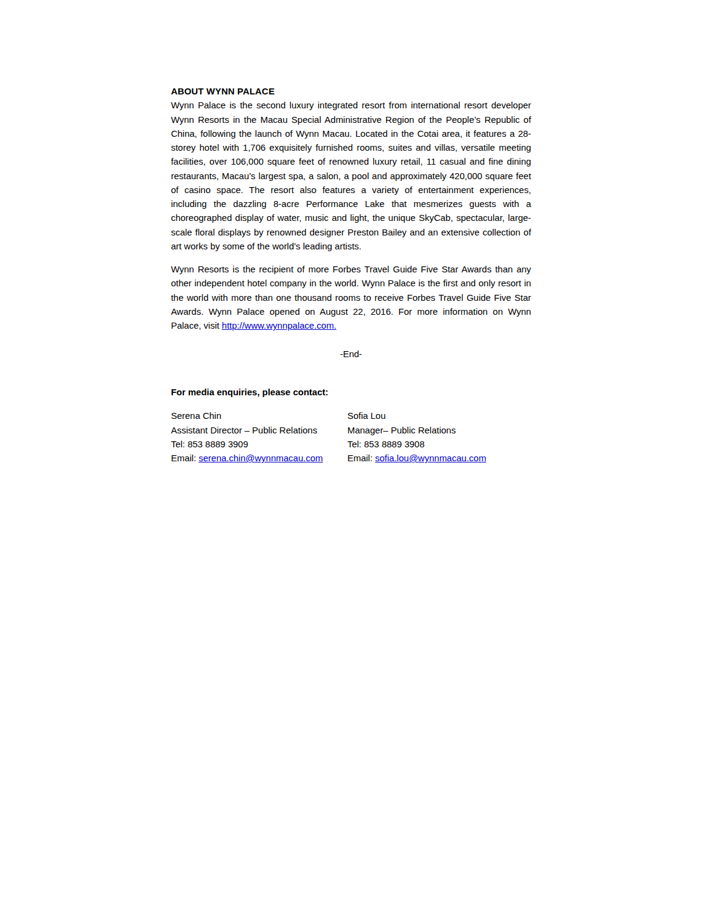ABOUT WYNN PALACE
Wynn Palace is the second luxury integrated resort from international resort developer Wynn Resorts in the Macau Special Administrative Region of the People’s Republic of China, following the launch of Wynn Macau. Located in the Cotai area, it features a 28-storey hotel with 1,706 exquisitely furnished rooms, suites and villas, versatile meeting facilities, over 106,000 square feet of renowned luxury retail, 11 casual and fine dining restaurants, Macau’s largest spa, a salon, a pool and approximately 420,000 square feet of casino space. The resort also features a variety of entertainment experiences, including the dazzling 8-acre Performance Lake that mesmerizes guests with a choreographed display of water, music and light, the unique SkyCab, spectacular, large-scale floral displays by renowned designer Preston Bailey and an extensive collection of art works by some of the world’s leading artists.
Wynn Resorts is the recipient of more Forbes Travel Guide Five Star Awards than any other independent hotel company in the world. Wynn Palace is the first and only resort in the world with more than one thousand rooms to receive Forbes Travel Guide Five Star Awards. Wynn Palace opened on August 22, 2016. For more information on Wynn Palace, visit http://www.wynnpalace.com.
-End-
For media enquiries, please contact:
| Serena Chin Assistant Director – Public Relations Tel: 853 8889 3909 Email: serena.chin@wynnmacau.com | Sofia Lou Manager– Public Relations Tel: 853 8889 3908 Email: sofia.lou@wynnmacau.com |